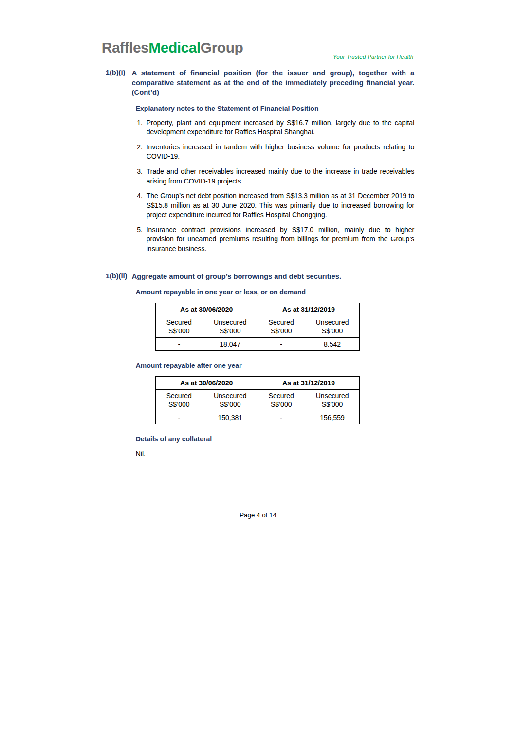Raffles Medical Group
Your Trusted Partner for Health
1(b)(i)
A statement of financial position (for the issuer and group), together with a comparative statement as at the end of the immediately preceding financial year. (Cont’d)
Explanatory notes to the Statement of Financial Position
Property, plant and equipment increased by S$16.7 million, largely due to the capital development expenditure for Raffles Hospital Shanghai.
Inventories increased in tandem with higher business volume for products relating to COVID-19.
Trade and other receivables increased mainly due to the increase in trade receivables arising from COVID-19 projects.
The Group’s net debt position increased from S$13.3 million as at 31 December 2019 to S$15.8 million as at 30 June 2020. This was primarily due to increased borrowing for project expenditure incurred for Raffles Hospital Chongqing.
Insurance contract provisions increased by S$17.0 million, mainly due to higher provision for unearned premiums resulting from billings for premium from the Group’s insurance business.
1(b)(ii)
Aggregate amount of group’s borrowings and debt securities.
Amount repayable in one year or less, or on demand
| As at 30/06/2020 | As at 31/12/2019 |
| --- | --- |
| Secured S$’000 | Unsecured S$’000 | Secured S$’000 | Unsecured S$’000 |
| - | 18,047 | - | 8,542 |
Amount repayable after one year
| As at 30/06/2020 | As at 31/12/2019 |
| --- | --- |
| Secured S$’000 | Unsecured S$’000 | Secured S$’000 | Unsecured S$’000 |
| - | 150,381 | - | 156,559 |
Details of any collateral
Nil.
Page 4 of 14